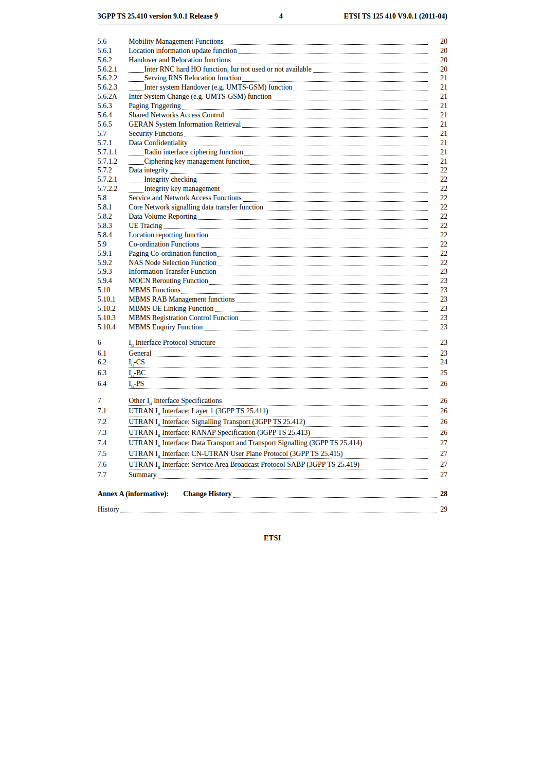3GPP TS 25.410 version 9.0.1 Release 9
4
ETSI TS 125 410 V9.0.1 (2011-04)
5.6 Mobility Management Functions 20
5.6.1 Location information update function 20
5.6.2 Handover and Relocation functions 20
5.6.2.1 Inter RNC hard HO function, Iur not used or not available 20
5.6.2.2 Serving RNS Relocation function 21
5.6.2.3 Inter system Handover (e.g. UMTS-GSM) function 21
5.6.2A Inter System Change (e.g. UMTS-GSM) function 21
5.6.3 Paging Triggering 21
5.6.4 Shared Networks Access Control 21
5.6.5 GERAN System Information Retrieval 21
5.7 Security Functions 21
5.7.1 Data Confidentiality 21
5.7.1.1 Radio interface ciphering function 21
5.7.1.2 Ciphering key management function 21
5.7.2 Data integrity 22
5.7.2.1 Integrity checking 22
5.7.2.2 Integrity key management 22
5.8 Service and Network Access Functions 22
5.8.1 Core Network signalling data transfer function 22
5.8.2 Data Volume Reporting 22
5.8.3 UE Tracing 22
5.8.4 Location reporting function 22
5.9 Co-ordination Functions 22
5.9.1 Paging Co-ordination function 22
5.9.2 NAS Node Selection Function 22
5.9.3 Information Transfer Function 23
5.9.4 MOCN Rerouting Function 23
5.10 MBMS Functions 23
5.10.1 MBMS RAB Management functions 23
5.10.2 MBMS UE Linking Function 23
5.10.3 MBMS Registration Control Function 23
5.10.4 MBMS Enquiry Function 23
6 Iu Interface Protocol Structure 23
6.1 General 23
6.2 Iu-CS 24
6.3 Iu-BC 25
6.4 Iu-PS 26
7 Other Iu Interface Specifications 26
7.1 UTRAN Iu Interface: Layer 1 (3GPP TS 25.411) 26
7.2 UTRAN Iu Interface: Signalling Transport (3GPP TS 25.412) 26
7.3 UTRAN Iu Interface: RANAP Specification (3GPP TS 25.413) 26
7.4 UTRAN Iu Interface: Data Transport and Transport Signalling (3GPP TS 25.414) 27
7.5 UTRAN Iu Interface: CN-UTRAN User Plane Protocol (3GPP TS 25.415) 27
7.6 UTRAN Iu Interface: Service Area Broadcast Protocol SABP (3GPP TS 25.419) 27
7.7 Summary 27
Annex A (informative): Change History 28
History 29
ETSI